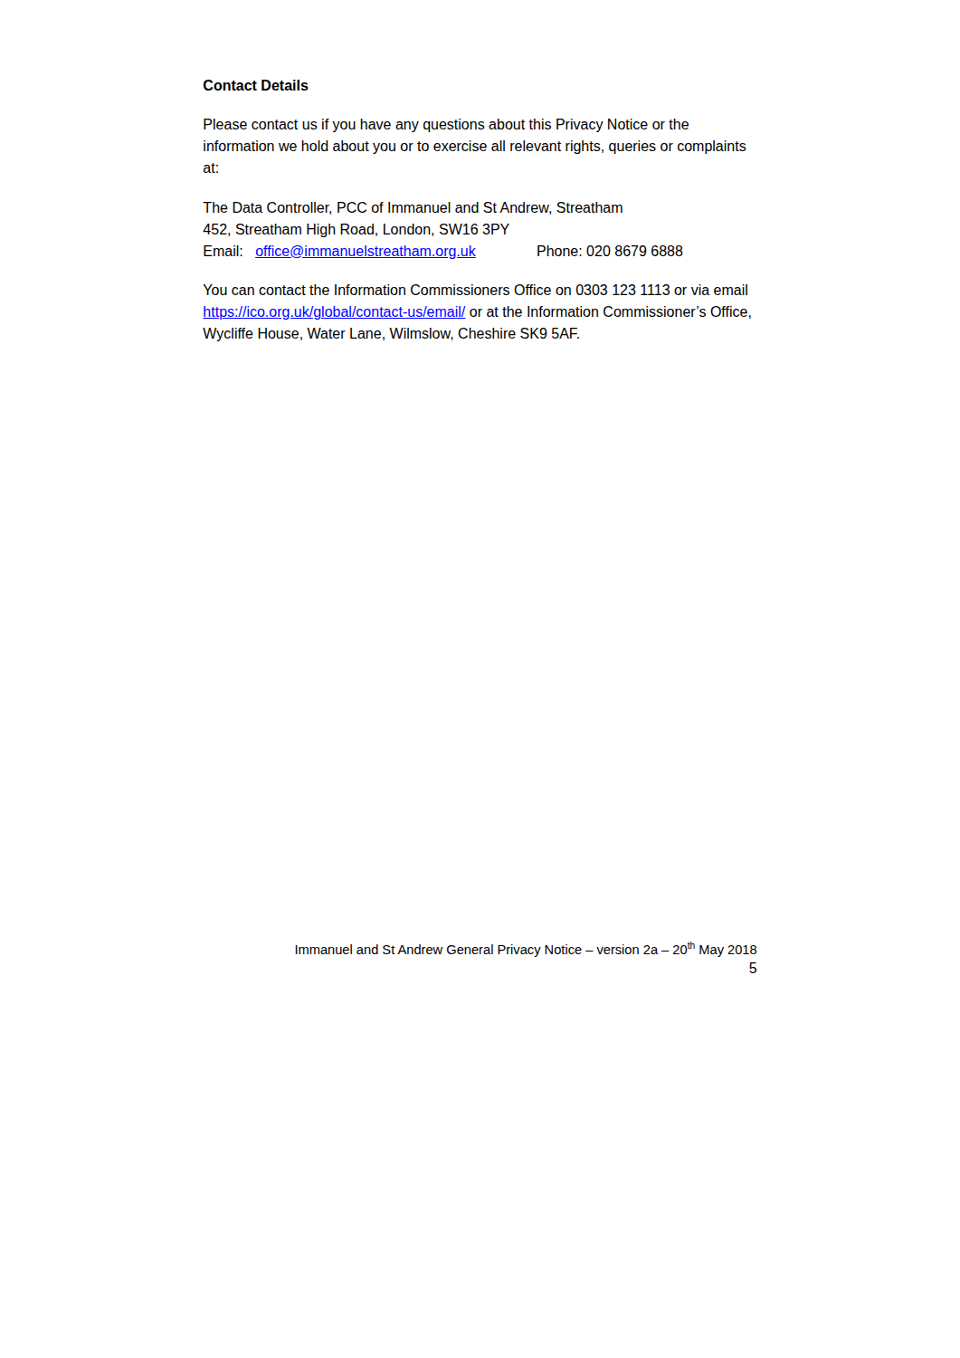Contact Details
Please contact us if you have any questions about this Privacy Notice or the information we hold about you or to exercise all relevant rights, queries or complaints at:
The Data Controller, PCC of Immanuel and St Andrew, Streatham 452, Streatham High Road, London, SW16 3PY Email: office@immanuelstreatham.org.uk Phone: 020 8679 6888
You can contact the Information Commissioners Office on 0303 123 1113 or via email https://ico.org.uk/global/contact-us/email/ or at the Information Commissioner’s Office, Wycliffe House, Water Lane, Wilmslow, Cheshire SK9 5AF.
Immanuel and St Andrew General Privacy Notice – version 2a – 20th May 2018
5